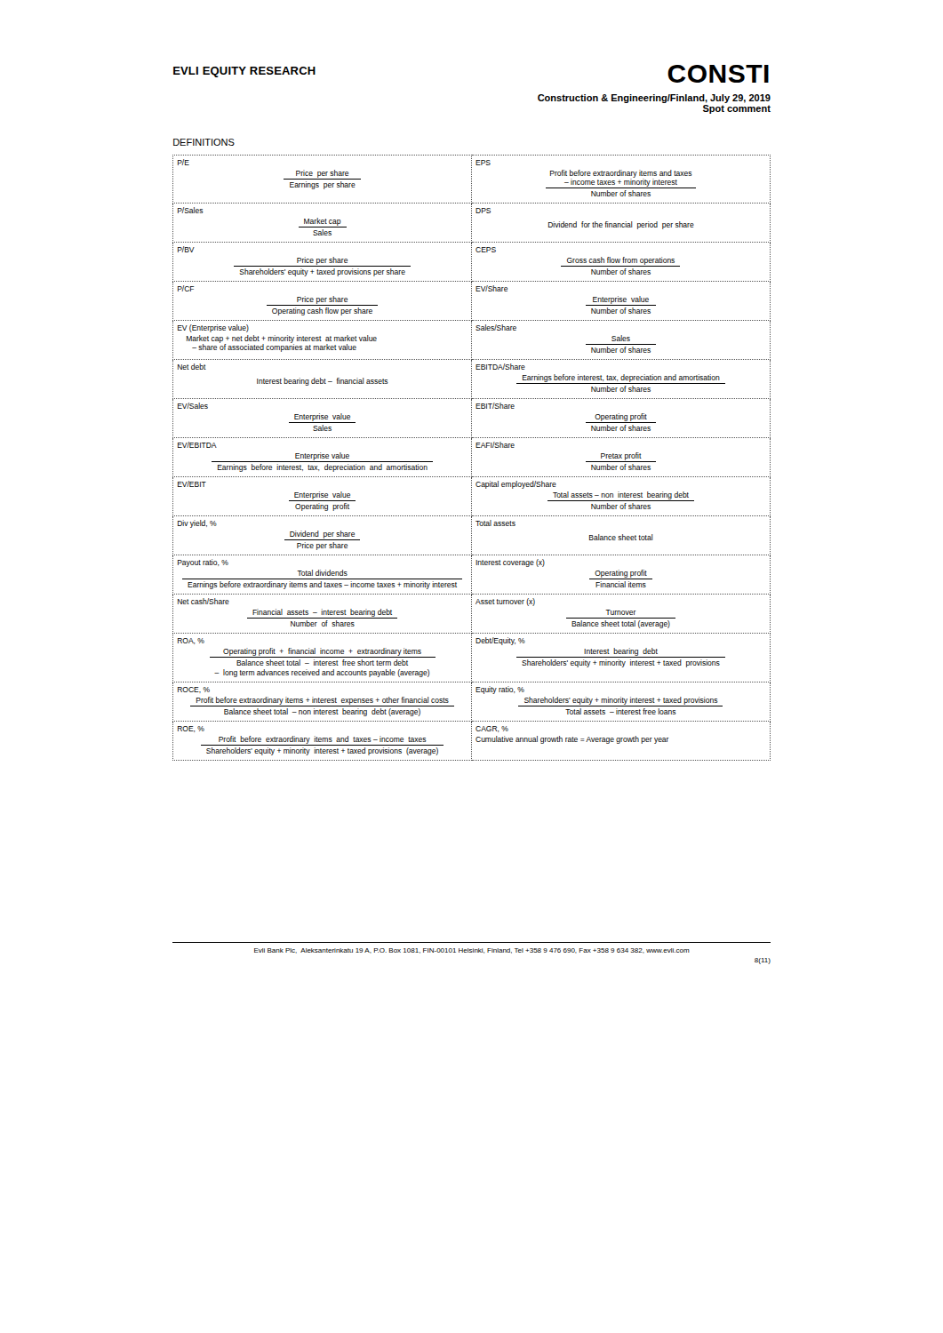EVLI EQUITY RESEARCH
CONSTI
Construction & Engineering/Finland, July 29, 2019
Spot comment
DEFINITIONS
| P/E Price per share Earnings per share | EPS Profit before extraordinary items and taxes – income taxes + minority interest Number of shares |
| P/Sales Market cap Sales | DPS Dividend for the financial period per share |
| P/BV Price per share Shareholders' equity + taxed provisions per share | CEPS Gross cash flow from operations Number of shares |
| P/CF Price per share Operating cash flow per share | EV/Share Enterprise value Number of shares |
| EV (Enterprise value) Market cap + net debt + minority interest at market value – share of associated companies at market value | Sales/Share Sales Number of shares |
| Net debt Interest bearing debt – financial assets | EBITDA/Share Earnings before interest, tax, depreciation and amortisation Number of shares |
| EV/Sales Enterprise value Sales | EBIT/Share Operating profit Number of shares |
| EV/EBITDA Enterprise value Earnings before interest, tax, depreciation and amortisation | EAFI/Share Pretax profit Number of shares |
| EV/EBIT Enterprise value Operating profit | Capital employed/Share Total assets – non interest bearing debt Number of shares |
| Div yield, % Dividend per share Price per share | Total assets Balance sheet total |
| Payout ratio, % Total dividends Earnings before extraordinary items and taxes – income taxes + minority interest | Interest coverage (x) Operating profit Financial items |
| Net cash/Share Financial assets – interest bearing debt Number of shares | Asset turnover (x) Turnover Balance sheet total (average) |
| ROA, % Operating profit + financial income + extraordinary items Balance sheet total – interest free short term debt – long term advances received and accounts payable (average) | Debt/Equity, % Interest bearing debt Shareholders' equity + minority interest + taxed provisions |
| ROCE, % Profit before extraordinary items + interest expenses + other financial costs Balance sheet total – non interest bearing debt (average) | Equity ratio, % Shareholders' equity + minority interest + taxed provisions Total assets – interest free loans |
| ROE, % Profit before extraordinary items and taxes – income taxes Shareholders' equity + minority interest + taxed provisions (average) | CAGR, % Cumulative annual growth rate = Average growth per year |
Evli Bank Plc, Aleksanterinkatu 19 A, P.O. Box 1081, FIN-00101 Helsinki, Finland, Tel +358 9 476 690, Fax +358 9 634 382, www.evli.com
8(11)